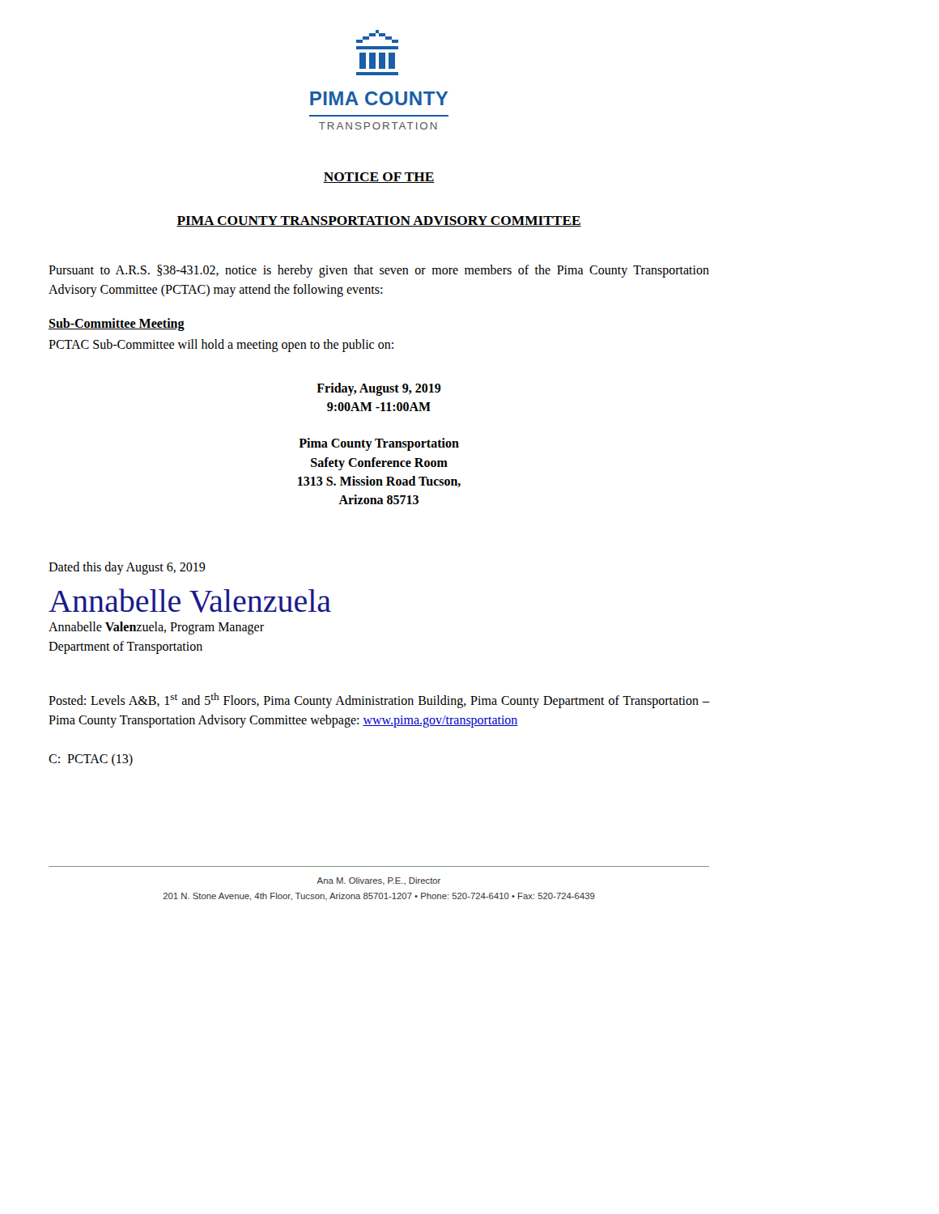🏛
PIMA COUNTY
TRANSPORTATION
NOTICE OF THE
PIMA COUNTY TRANSPORTATION ADVISORY COMMITTEE
Pursuant to A.R.S. §38-431.02, notice is hereby given that seven or more members of the Pima County Transportation Advisory Committee (PCTAC) may attend the following events:
Sub-Committee Meeting
PCTAC Sub-Committee will hold a meeting open to the public on:
Friday, August 9, 2019
9:00AM -11:00AM
Pima County Transportation
Safety Conference Room
1313 S. Mission Road Tucson,
Arizona 85713
Dated this day August 6, 2019
Annabelle Valenzuela
Annabelle Valenzuela, Program Manager
Department of Transportation
Posted: Levels A&B, 1st and 5th Floors, Pima County Administration Building, Pima County Department of Transportation – Pima County Transportation Advisory Committee webpage: www.pima.gov/transportation
C: PCTAC (13)
Ana M. Olivares, P.E., Director
201 N. Stone Avenue, 4th Floor, Tucson, Arizona 85701-1207 • Phone: 520-724-6410 • Fax: 520-724-6439